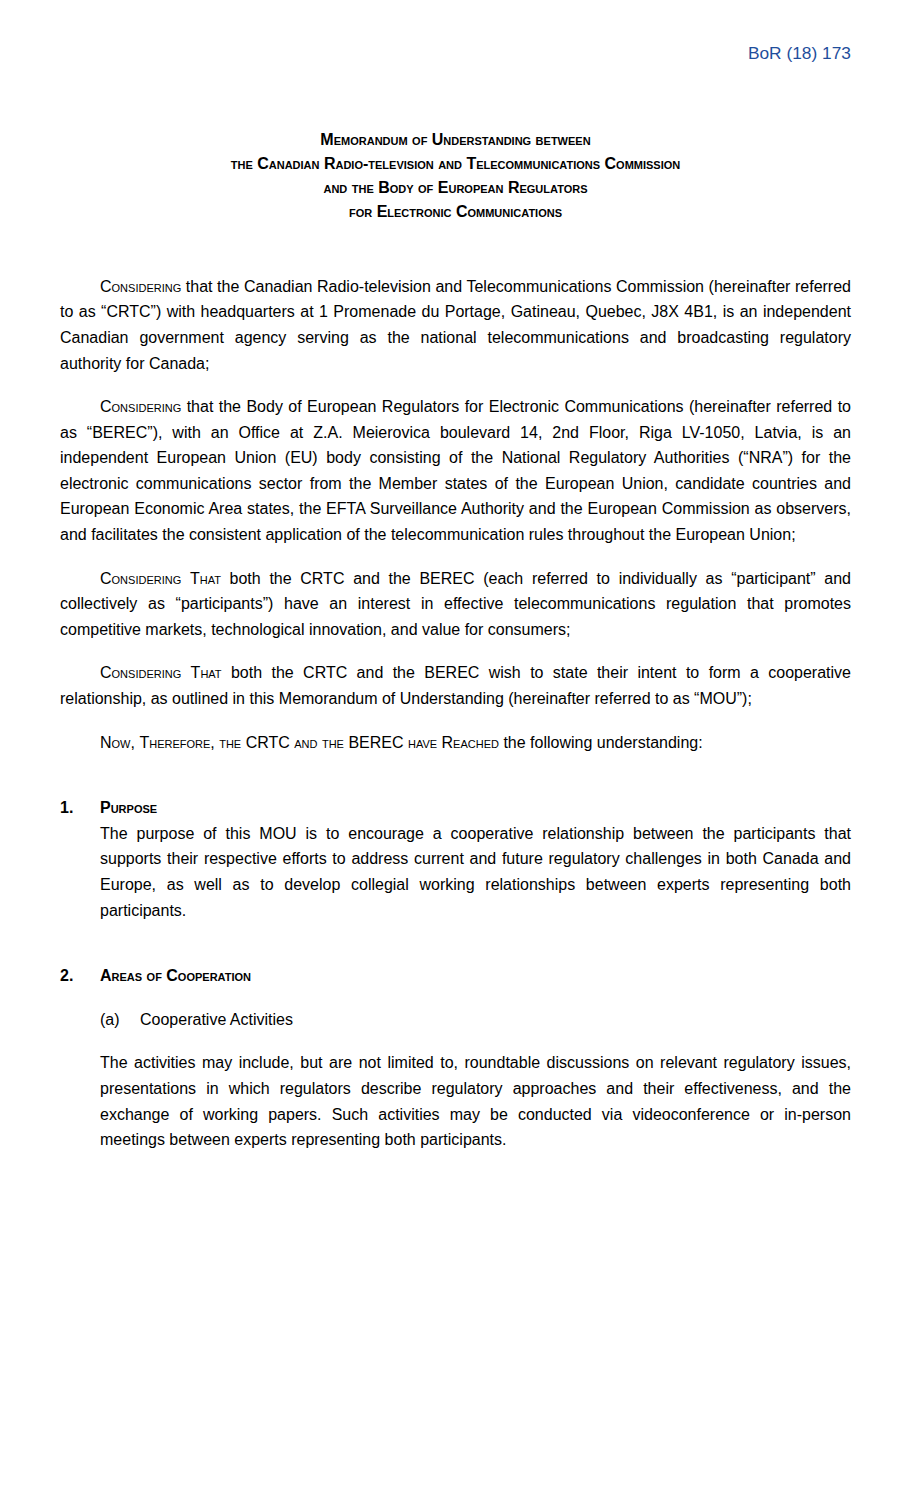BoR (18) 173
Memorandum of Understanding between
the Canadian Radio-television and Telecommunications Commission
and the Body of European Regulators
for Electronic Communications
Considering that the Canadian Radio-television and Telecommunications Commission (hereinafter referred to as “CRTC”) with headquarters at 1 Promenade du Portage, Gatineau, Quebec, J8X 4B1, is an independent Canadian government agency serving as the national telecommunications and broadcasting regulatory authority for Canada;
Considering that the Body of European Regulators for Electronic Communications (hereinafter referred to as “BEREC”), with an Office at Z.A. Meierovica boulevard 14, 2nd Floor, Riga LV-1050, Latvia, is an independent European Union (EU) body consisting of the National Regulatory Authorities (“NRA”) for the electronic communications sector from the Member states of the European Union, candidate countries and European Economic Area states, the EFTA Surveillance Authority and the European Commission as observers, and facilitates the consistent application of the telecommunication rules throughout the European Union;
Considering That both the CRTC and the BEREC (each referred to individually as “participant” and collectively as “participants”) have an interest in effective telecommunications regulation that promotes competitive markets, technological innovation, and value for consumers;
Considering That both the CRTC and the BEREC wish to state their intent to form a cooperative relationship, as outlined in this Memorandum of Understanding (hereinafter referred to as “MOU”);
Now, Therefore, the CRTC and the BEREC have Reached the following understanding:
1.
Purpose
The purpose of this MOU is to encourage a cooperative relationship between the participants that supports their respective efforts to address current and future regulatory challenges in both Canada and Europe, as well as to develop collegial working relationships between experts representing both participants.
2.
Areas of Cooperation
(a)
Cooperative Activities
The activities may include, but are not limited to, roundtable discussions on relevant regulatory issues, presentations in which regulators describe regulatory approaches and their effectiveness, and the exchange of working papers. Such activities may be conducted via videoconference or in-person meetings between experts representing both participants.